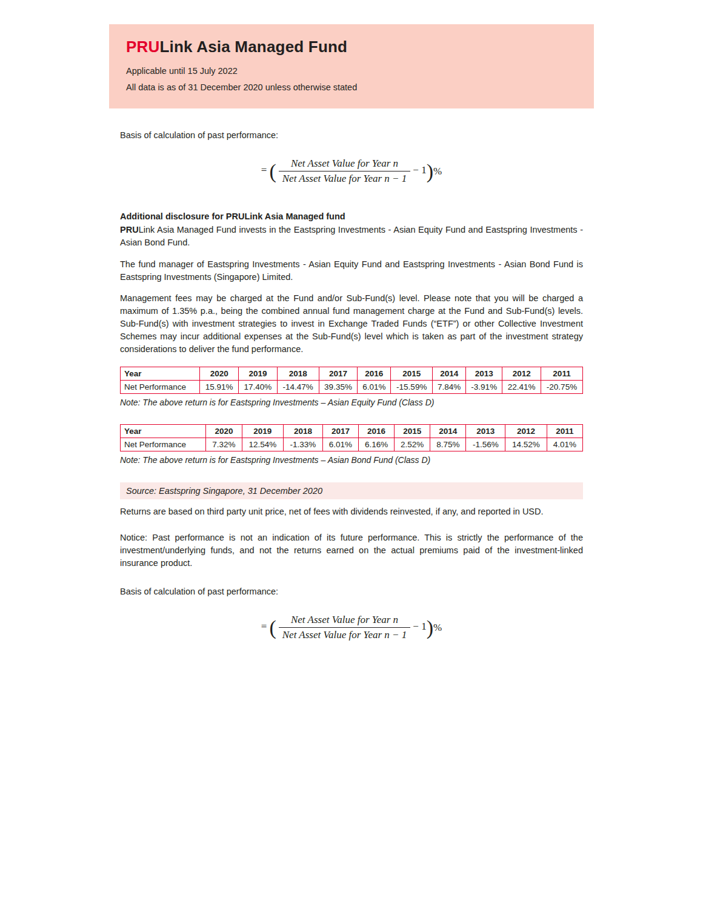PRULink Asia Managed Fund
Applicable until 15 July 2022
All data is as of 31 December 2020 unless otherwise stated
Basis of calculation of past performance:
=(Net Asset Value for Year n Net Asset Value for Year n − 1− 1)%
Additional disclosure for PRULink Asia Managed fund
PRULink Asia Managed Fund invests in the Eastspring Investments - Asian Equity Fund and Eastspring Investments - Asian Bond Fund.
The fund manager of Eastspring Investments - Asian Equity Fund and Eastspring Investments - Asian Bond Fund is Eastspring Investments (Singapore) Limited.
Management fees may be charged at the Fund and/or Sub-Fund(s) level. Please note that you will be charged a maximum of 1.35% p.a., being the combined annual fund management charge at the Fund and Sub-Fund(s) levels. Sub-Fund(s) with investment strategies to invest in Exchange Traded Funds (“ETF”) or other Collective Investment Schemes may incur additional expenses at the Sub-Fund(s) level which is taken as part of the investment strategy considerations to deliver the fund performance.
| Year | 2020 | 2019 | 2018 | 2017 | 2016 | 2015 | 2014 | 2013 | 2012 | 2011 |
| --- | --- | --- | --- | --- | --- | --- | --- | --- | --- | --- |
| Net Performance | 15.91% | 17.40% | -14.47% | 39.35% | 6.01% | -15.59% | 7.84% | -3.91% | 22.41% | -20.75% |
Note: The above return is for Eastspring Investments – Asian Equity Fund (Class D)
| Year | 2020 | 2019 | 2018 | 2017 | 2016 | 2015 | 2014 | 2013 | 2012 | 2011 |
| --- | --- | --- | --- | --- | --- | --- | --- | --- | --- | --- |
| Net Performance | 7.32% | 12.54% | -1.33% | 6.01% | 6.16% | 2.52% | 8.75% | -1.56% | 14.52% | 4.01% |
Note: The above return is for Eastspring Investments – Asian Bond Fund (Class D)
Source: Eastspring Singapore, 31 December 2020
Returns are based on third party unit price, net of fees with dividends reinvested, if any, and reported in USD.
Notice: Past performance is not an indication of its future performance. This is strictly the performance of the investment/underlying funds, and not the returns earned on the actual premiums paid of the investment-linked insurance product.
Basis of calculation of past performance:
=(Net Asset Value for Year n Net Asset Value for Year n − 1− 1)%